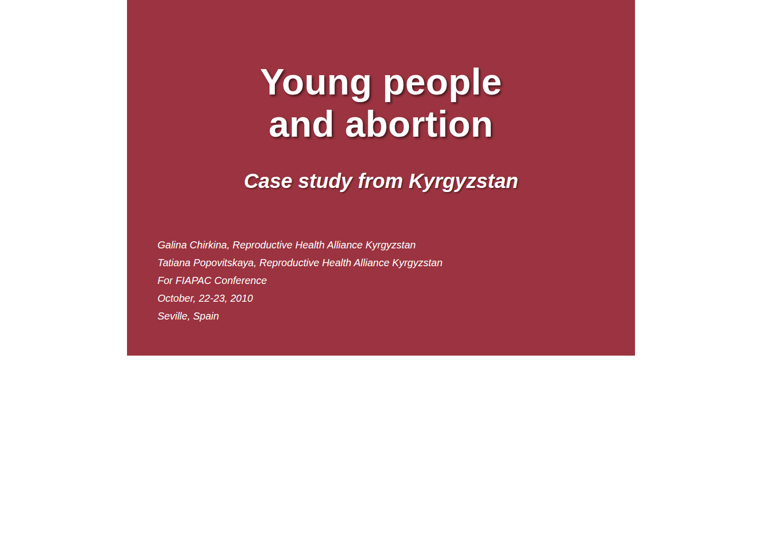Young people
and abortion
Case study from Kyrgyzstan
Galina Chirkina, Reproductive Health Alliance Kyrgyzstan
Tatiana Popovitskaya, Reproductive Health Alliance Kyrgyzstan
For FIAPAC Conference
October, 22-23, 2010
Seville, Spain